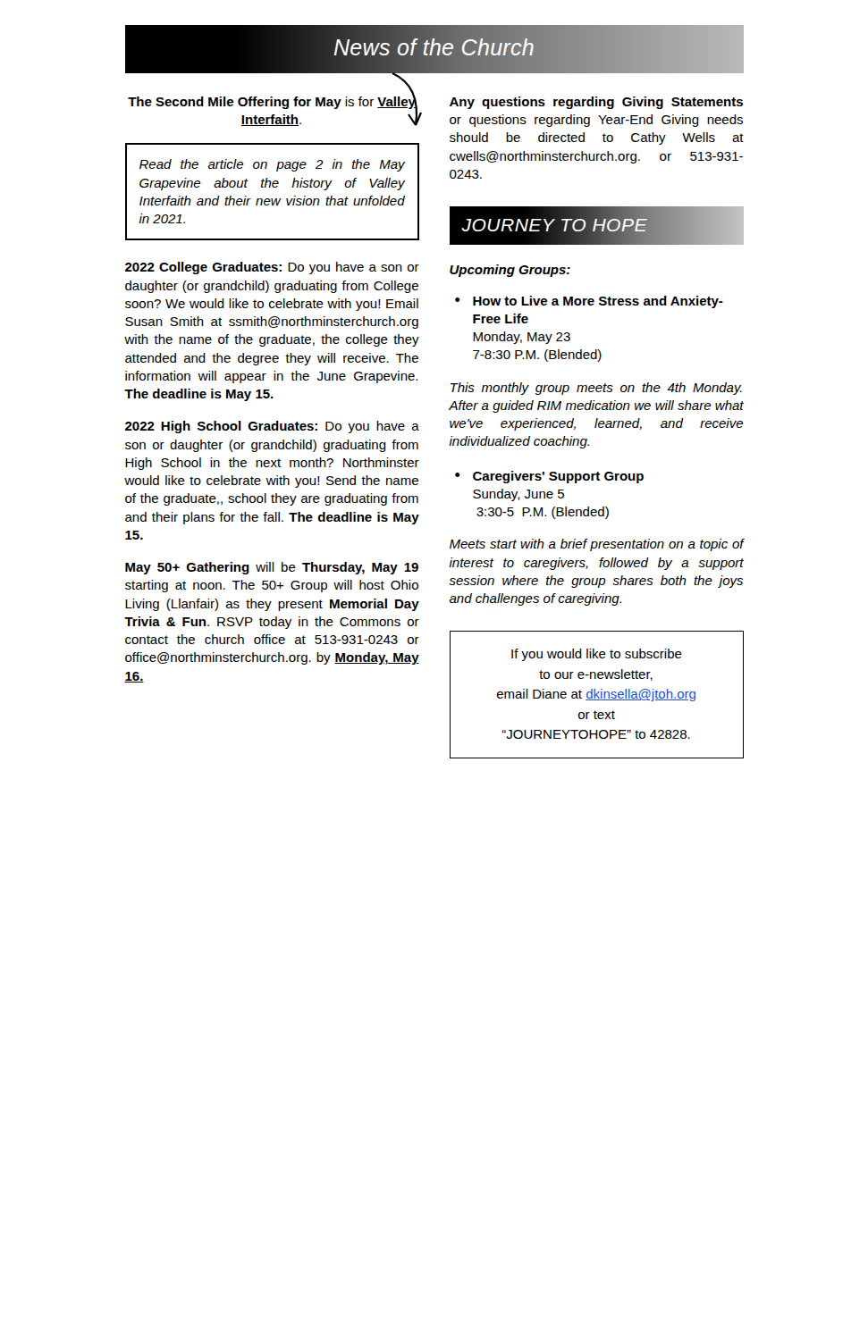News of the Church
The Second Mile Offering for May is for Valley Interfaith.
Read the article on page 2 in the May Grapevine about the history of Valley Interfaith and their new vision that unfolded in 2021.
2022 College Graduates: Do you have a son or daughter (or grandchild) graduating from College soon? We would like to celebrate with you! Email Susan Smith at ssmith@northminsterchurch.org with the name of the graduate, the college they attended and the degree they will receive. The information will appear in the June Grapevine. The deadline is May 15.
2022 High School Graduates: Do you have a son or daughter (or grandchild) graduating from High School in the next month? Northminster would like to celebrate with you! Send the name of the graduate,, school they are graduating from and their plans for the fall. The deadline is May 15.
May 50+ Gathering will be Thursday, May 19 starting at noon. The 50+ Group will host Ohio Living (Llanfair) as they present Memorial Day Trivia & Fun. RSVP today in the Commons or contact the church office at 513-931-0243 or office@northminsterchurch.org. by Monday, May 16.
Any questions regarding Giving Statements or questions regarding Year-End Giving needs should be directed to Cathy Wells at cwells@northminsterchurch.org. or 513-931-0243.
JOURNEY TO HOPE
Upcoming Groups:
How to Live a More Stress and Anxiety-Free Life Monday, May 23 7-8:30 P.M. (Blended)
This monthly group meets on the 4th Monday. After a guided RIM medication we will share what we've experienced, learned, and receive individualized coaching.
Caregivers' Support Group Sunday, June 5 3:30-5 P.M. (Blended)
Meets start with a brief presentation on a topic of interest to caregivers, followed by a support session where the group shares both the joys and challenges of caregiving.
If you would like to subscribe
to our e-newsletter,
email Diane at dkinsella@jtoh.org
or text
“JOURNEYTOHOPE” to 42828.